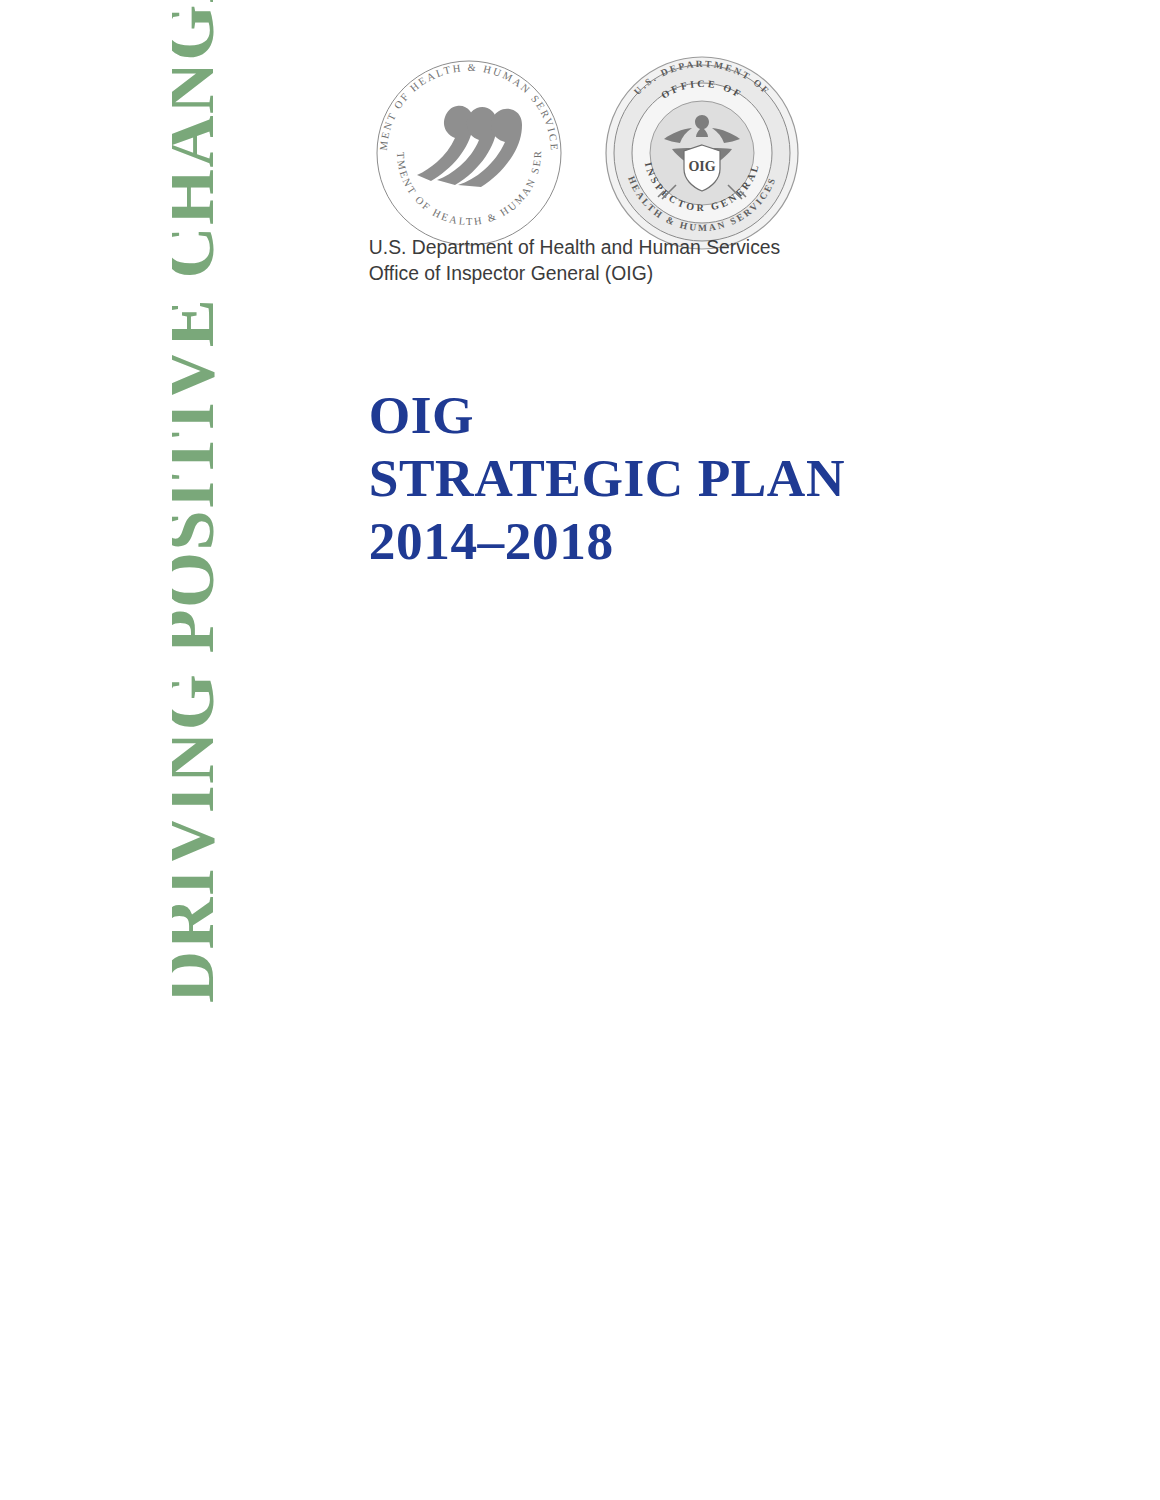DRIVING POSITIVE CHANGE
DEPARTMENT OF HEALTH & HUMAN SERVICES · USA DEPARTMENT OF HEALTH & HUMAN SERVICES U.S. DEPARTMENT OF HEALTH & HUMAN SERVICES OFFICE OF INSPECTOR GENERAL OIG
U.S. Department of Health and Human Services
Office of Inspector General (OIG)
OIG STRATEGIC PLAN 2014–2018